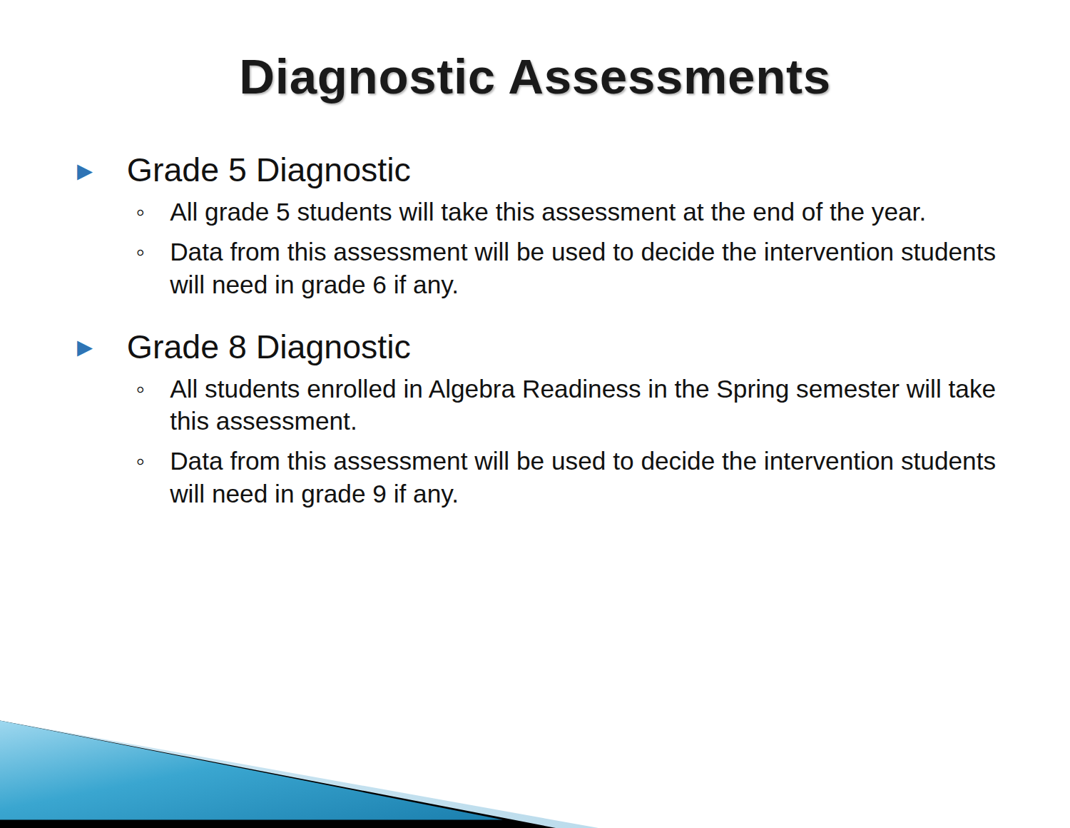Diagnostic Assessments
Grade 5 Diagnostic
All grade 5 students will take this assessment at the end of the year.
Data from this assessment will be used to decide the intervention students will need in grade 6 if any.
Grade 8 Diagnostic
All students enrolled in Algebra Readiness in the Spring semester will take this assessment.
Data from this assessment will be used to decide the intervention students will need in grade 9 if any.